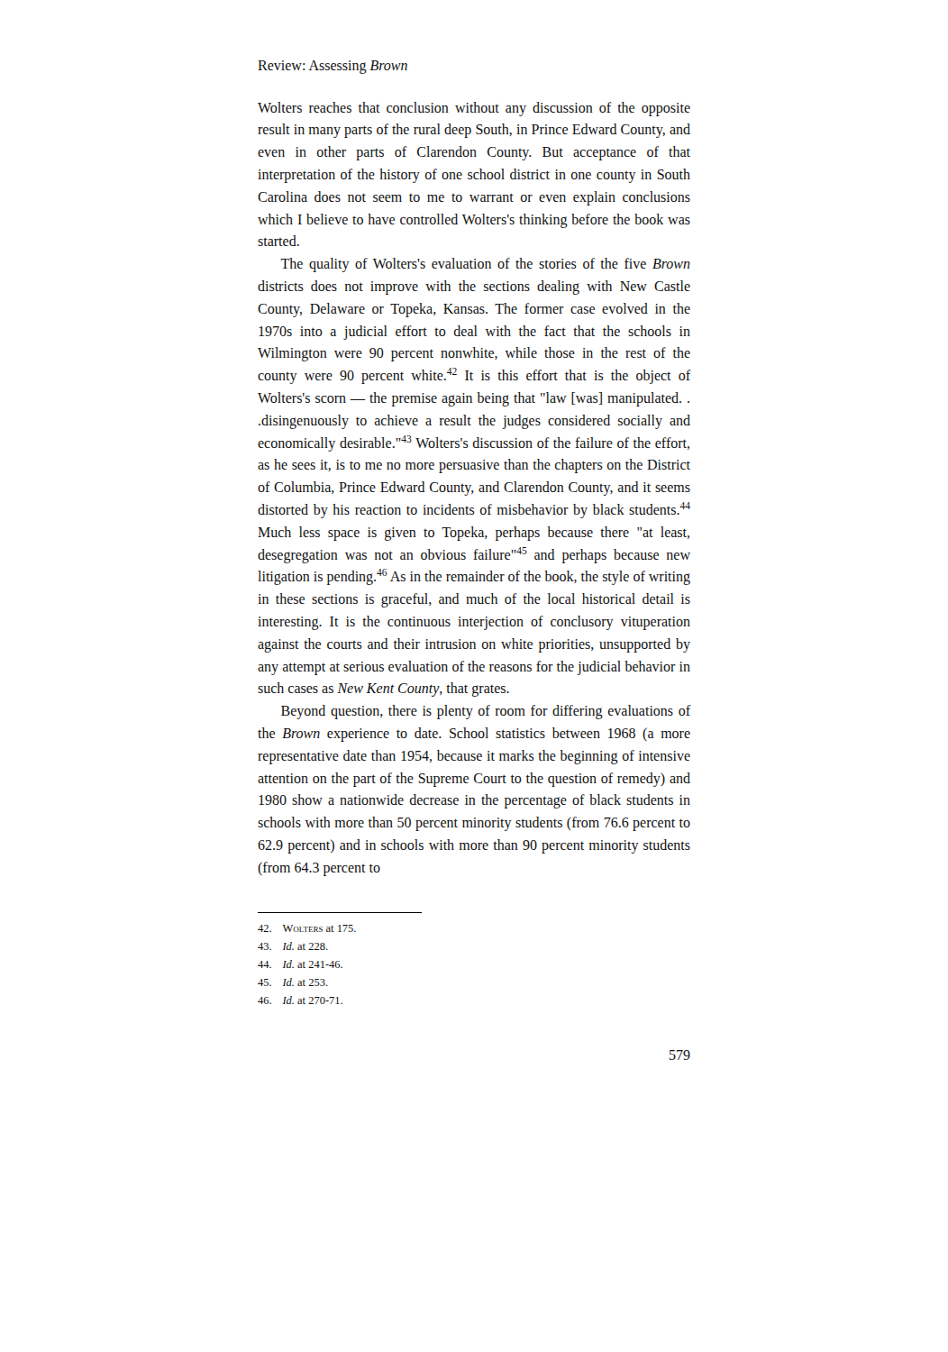Review: Assessing Brown
Wolters reaches that conclusion without any discussion of the opposite result in many parts of the rural deep South, in Prince Edward County, and even in other parts of Clarendon County. But acceptance of that interpretation of the history of one school district in one county in South Carolina does not seem to me to warrant or even explain conclusions which I believe to have controlled Wolters's thinking before the book was started.
The quality of Wolters's evaluation of the stories of the five Brown districts does not improve with the sections dealing with New Castle County, Delaware or Topeka, Kansas. The former case evolved in the 1970s into a judicial effort to deal with the fact that the schools in Wilmington were 90 percent nonwhite, while those in the rest of the county were 90 percent white.42 It is this effort that is the object of Wolters's scorn — the premise again being that "law [was] manipulated. . .disingenuously to achieve a result the judges considered socially and economically desirable."43 Wolters's discussion of the failure of the effort, as he sees it, is to me no more persuasive than the chapters on the District of Columbia, Prince Edward County, and Clarendon County, and it seems distorted by his reaction to incidents of misbehavior by black students.44 Much less space is given to Topeka, perhaps because there "at least, desegregation was not an obvious failure"45 and perhaps because new litigation is pending.46 As in the remainder of the book, the style of writing in these sections is graceful, and much of the local historical detail is interesting. It is the continuous interjection of conclusory vituperation against the courts and their intrusion on white priorities, unsupported by any attempt at serious evaluation of the reasons for the judicial behavior in such cases as New Kent County, that grates.
Beyond question, there is plenty of room for differing evaluations of the Brown experience to date. School statistics between 1968 (a more representative date than 1954, because it marks the beginning of intensive attention on the part of the Supreme Court to the question of remedy) and 1980 show a nationwide decrease in the percentage of black students in schools with more than 50 percent minority students (from 76.6 percent to 62.9 percent) and in schools with more than 90 percent minority students (from 64.3 percent to
42. Wolters at 175.
43. Id. at 228.
44. Id. at 241-46.
45. Id. at 253.
46. Id. at 270-71.
579